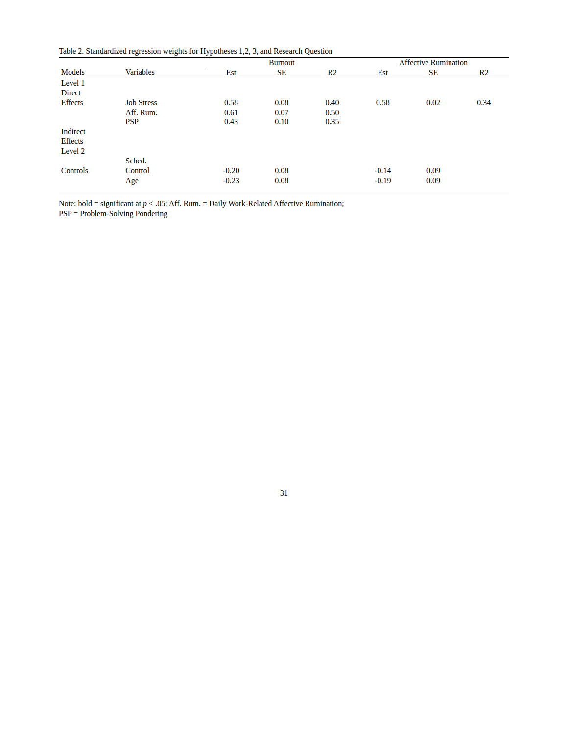Table 2. Standardized regression weights for Hypotheses 1,2, 3, and Research Question
| | | Burnout | Affective Rumination |
| --- | --- | --- | --- |
| Models | Variables | Est | SE | R2 | Est | SE | R2 |
| Level 1 | | | | | | | |
| Direct | | | | | | | |
| Effects | Job Stress | 0.58 | 0.08 | 0.40 | 0.58 | 0.02 | 0.34 |
| | Aff. Rum. | 0.61 | 0.07 | 0.50 | | | |
| | PSP | 0.43 | 0.10 | 0.35 | | | |
| Indirect | | | | | | | |
| Effects | | | | | | | |
| Level 2 | | | | | | | |
| | Sched. | | | | | | |
| Controls | Control | -0.20 | 0.08 | | -0.14 | 0.09 | |
| | Age | -0.23 | 0.08 | | -0.19 | 0.09 | |
Note: bold = significant at p < .05; Aff. Rum. = Daily Work-Related Affective Rumination;
PSP = Problem-Solving Pondering
31